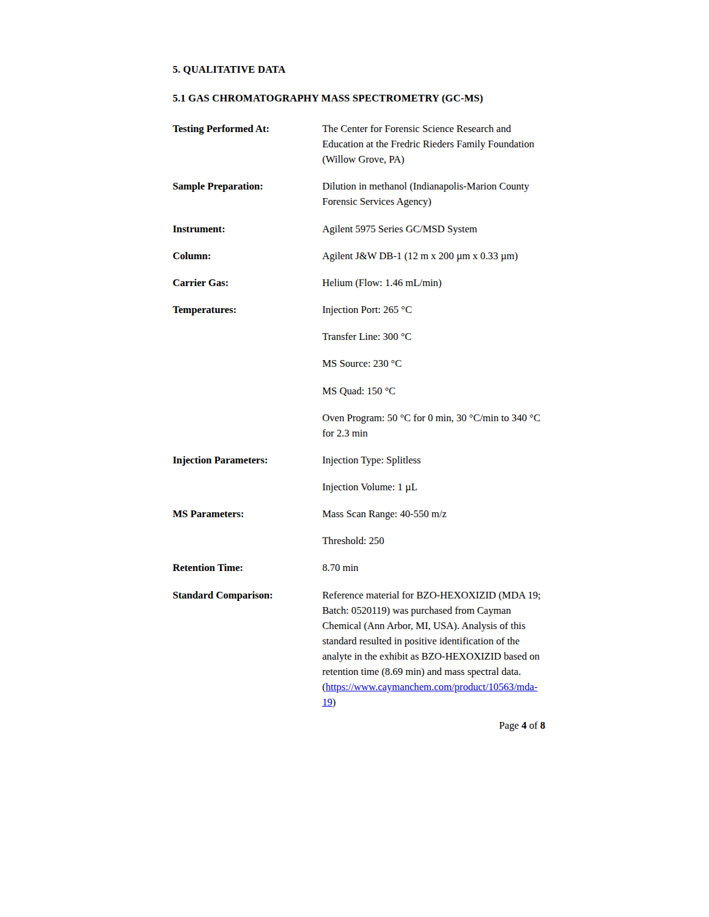5. QUALITATIVE DATA
5.1 GAS CHROMATOGRAPHY MASS SPECTROMETRY (GC-MS)
| Testing Performed At: | The Center for Forensic Science Research and Education at the Fredric Rieders Family Foundation (Willow Grove, PA) |
| Sample Preparation: | Dilution in methanol (Indianapolis-Marion County Forensic Services Agency) |
| Instrument: | Agilent 5975 Series GC/MSD System |
| Column: | Agilent J&W DB-1 (12 m x 200 µm x 0.33 µm) |
| Carrier Gas: | Helium (Flow: 1.46 mL/min) |
| Temperatures: | Injection Port: 265 °C Transfer Line: 300 °C MS Source: 230 °C MS Quad: 150 °C Oven Program: 50 °C for 0 min, 30 °C/min to 340 °C for 2.3 min |
| Injection Parameters: | Injection Type: Splitless Injection Volume: 1 µL |
| MS Parameters: | Mass Scan Range: 40-550 m/z Threshold: 250 |
| Retention Time: | 8.70 min |
| Standard Comparison: | Reference material for BZO-HEXOXIZID (MDA 19; Batch: 0520119) was purchased from Cayman Chemical (Ann Arbor, MI, USA). Analysis of this standard resulted in positive identification of the analyte in the exhibit as BZO-HEXOXIZID based on retention time (8.69 min) and mass spectral data. ( https://www.caymanchem.com/product/10563/mda-19 ) |
Page 4 of 8